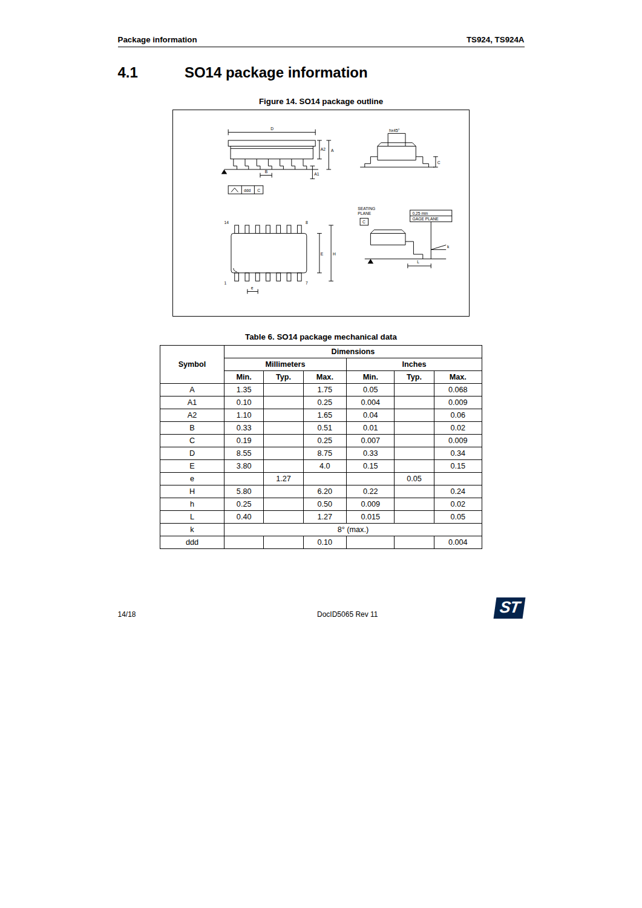Package information TS924, TS924A
4.1 SO14 package information
Figure 14. SO14 package outline
D A2 A A1 B ddd C hx45° C 14 8 1 7 E H e SEATING PLANE C 0,25 min GAGE PLANE k L
Table 6. SO14 package mechanical data
| Symbol | Dimensions |
| --- | --- |
| Millimeters | Inches |
| Min. | Typ. | Max. | Min. | Typ. | Max. |
| A | 1.35 | | 1.75 | 0.05 | | 0.068 |
| A1 | 0.10 | | 0.25 | 0.004 | | 0.009 |
| A2 | 1.10 | | 1.65 | 0.04 | | 0.06 |
| B | 0.33 | | 0.51 | 0.01 | | 0.02 |
| C | 0.19 | | 0.25 | 0.007 | | 0.009 |
| D | 8.55 | | 8.75 | 0.33 | | 0.34 |
| E | 3.80 | | 4.0 | 0.15 | | 0.15 |
| e | | 1.27 | | | 0.05 | |
| H | 5.80 | | 6.20 | 0.22 | | 0.24 |
| h | 0.25 | | 0.50 | 0.009 | | 0.02 |
| L | 0.40 | | 1.27 | 0.015 | | 0.05 |
| k | 8° (max.) |
| ddd | | | 0.10 | | | 0.004 |
14/18 DocID5065 Rev 11 ST